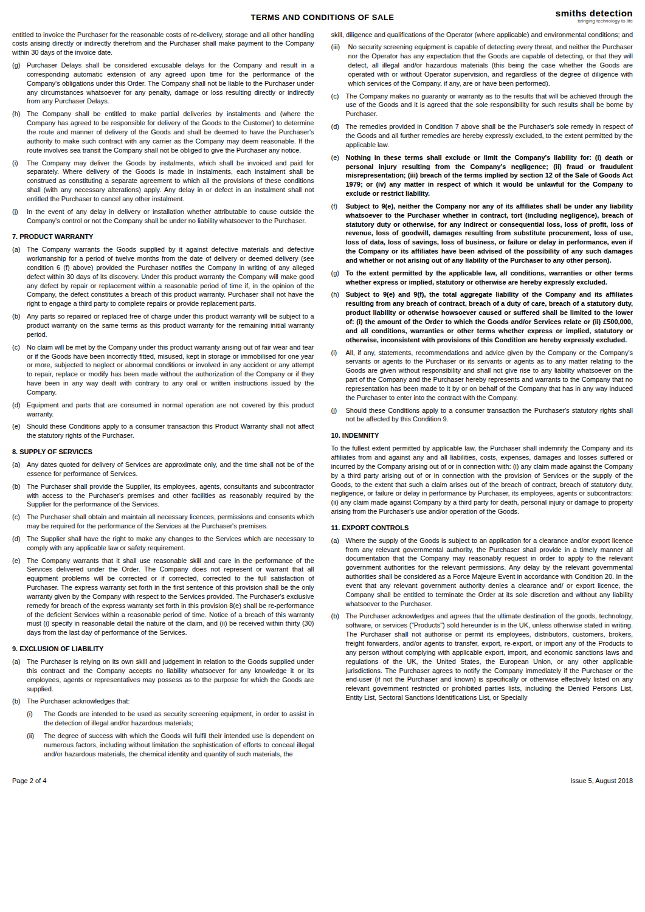TERMS AND CONDITIONS OF SALE
smiths detection
bringing technology to life
entitled to invoice the Purchaser for the reasonable costs of re-delivery, storage and all other handling costs arising directly or indirectly therefrom and the Purchaser shall make payment to the Company within 30 days of the invoice date.
(g) Purchaser Delays shall be considered excusable delays for the Company and result in a corresponding automatic extension of any agreed upon time for the performance of the Company's obligations under this Order. The Company shall not be liable to the Purchaser under any circumstances whatsoever for any penalty, damage or loss resulting directly or indirectly from any Purchaser Delays.
(h) The Company shall be entitled to make partial deliveries by instalments and (where the Company has agreed to be responsible for delivery of the Goods to the Customer) to determine the route and manner of delivery of the Goods and shall be deemed to have the Purchaser's authority to make such contract with any carrier as the Company may deem reasonable. If the route involves sea transit the Company shall not be obliged to give the Purchaser any notice.
(i) The Company may deliver the Goods by instalments, which shall be invoiced and paid for separately. Where delivery of the Goods is made in instalments, each instalment shall be construed as constituting a separate agreement to which all the provisions of these conditions shall (with any necessary alterations) apply. Any delay in or defect in an instalment shall not entitled the Purchaser to cancel any other instalment.
(j) In the event of any delay in delivery or installation whether attributable to cause outside the Company's control or not the Company shall be under no liability whatsoever to the Purchaser.
7. PRODUCT WARRANTY
(a) The Company warrants the Goods supplied by it against defective materials and defective workmanship for a period of twelve months from the date of delivery or deemed delivery (see condition 6 (f) above) provided the Purchaser notifies the Company in writing of any alleged defect within 30 days of its discovery. Under this product warranty the Company will make good any defect by repair or replacement within a reasonable period of time if, in the opinion of the Company, the defect constitutes a breach of this product warranty. Purchaser shall not have the right to engage a third party to complete repairs or provide replacement parts.
(b) Any parts so repaired or replaced free of charge under this product warranty will be subject to a product warranty on the same terms as this product warranty for the remaining initial warranty period.
(c) No claim will be met by the Company under this product warranty arising out of fair wear and tear or if the Goods have been incorrectly fitted, misused, kept in storage or immobilised for one year or more, subjected to neglect or abnormal conditions or involved in any accident or any attempt to repair, replace or modify has been made without the authorization of the Company or if they have been in any way dealt with contrary to any oral or written instructions issued by the Company.
(d) Equipment and parts that are consumed in normal operation are not covered by this product warranty.
(e) Should these Conditions apply to a consumer transaction this Product Warranty shall not affect the statutory rights of the Purchaser.
8. SUPPLY OF SERVICES
(a) Any dates quoted for delivery of Services are approximate only, and the time shall not be of the essence for performance of Services.
(b) The Purchaser shall provide the Supplier, its employees, agents, consultants and subcontractor with access to the Purchaser's premises and other facilities as reasonably required by the Supplier for the performance of the Services.
(c) The Purchaser shall obtain and maintain all necessary licences, permissions and consents which may be required for the performance of the Services at the Purchaser's premises.
(d) The Supplier shall have the right to make any changes to the Services which are necessary to comply with any applicable law or safety requirement.
(e) The Company warrants that it shall use reasonable skill and care in the performance of the Services delivered under the Order. The Company does not represent or warrant that all equipment problems will be corrected or if corrected, corrected to the full satisfaction of Purchaser. The express warranty set forth in the first sentence of this provision shall be the only warranty given by the Company with respect to the Services provided. The Purchaser's exclusive remedy for breach of the express warranty set forth in this provision 8(e) shall be re-performance of the deficient Services within a reasonable period of time. Notice of a breach of this warranty must (i) specify in reasonable detail the nature of the claim, and (ii) be received within thirty (30) days from the last day of performance of the Services.
9. EXCLUSION OF LIABILITY
(a) The Purchaser is relying on its own skill and judgement in relation to the Goods supplied under this contract and the Company accepts no liability whatsoever for any knowledge it or its employees, agents or representatives may possess as to the purpose for which the Goods are supplied.
(b) The Purchaser acknowledges that:
(i) The Goods are intended to be used as security screening equipment, in order to assist in the detection of illegal and/or hazardous materials;
(ii) The degree of success with which the Goods will fulfil their intended use is dependent on numerous factors, including without limitation the sophistication of efforts to conceal illegal and/or hazardous materials, the chemical identity and quantity of such materials, the
skill, diligence and qualifications of the Operator (where applicable) and environmental conditions; and
(iii) No security screening equipment is capable of detecting every threat, and neither the Purchaser nor the Operator has any expectation that the Goods are capable of detecting, or that they will detect, all illegal and/or hazardous materials (this being the case whether the Goods are operated with or without Operator supervision, and regardless of the degree of diligence with which services of the Company, if any, are or have been performed).
(c) The Company makes no guaranty or warranty as to the results that will be achieved through the use of the Goods and it is agreed that the sole responsibility for such results shall be borne by Purchaser.
(d) The remedies provided in Condition 7 above shall be the Purchaser's sole remedy in respect of the Goods and all further remedies are hereby expressly excluded, to the extent permitted by the applicable law.
(e) Nothing in these terms shall exclude or limit the Company's liability for: (i) death or personal injury resulting from the Company's negligence; (ii) fraud or fraudulent misrepresentation; (iii) breach of the terms implied by section 12 of the Sale of Goods Act 1979; or (iv) any matter in respect of which it would be unlawful for the Company to exclude or restrict liability.
(f) Subject to 9(e), neither the Company nor any of its affiliates shall be under any liability whatsoever to the Purchaser whether in contract, tort (including negligence), breach of statutory duty or otherwise, for any indirect or consequential loss, loss of profit, loss of revenue, loss of goodwill, damages resulting from substitute procurement, loss of use, loss of data, loss of savings, loss of business, or failure or delay in performance, even if the Company or its affiliates have been advised of the possibility of any such damages and whether or not arising out of any liability of the Purchaser to any other person).
(g) To the extent permitted by the applicable law, all conditions, warranties or other terms whether express or implied, statutory or otherwise are hereby expressly excluded.
(h) Subject to 9(e) and 9(f), the total aggregate liability of the Company and its affiliates resulting from any breach of contract, breach of a duty of care, breach of a statutory duty, product liability or otherwise howsoever caused or suffered shall be limited to the lower of: (i) the amount of the Order to which the Goods and/or Services relate or (ii) £500,000, and all conditions, warranties or other terms whether express or implied, statutory or otherwise, inconsistent with provisions of this Condition are hereby expressly excluded.
(i) All, if any, statements, recommendations and advice given by the Company or the Company's servants or agents to the Purchaser or its servants or agents as to any matter relating to the Goods are given without responsibility and shall not give rise to any liability whatsoever on the part of the Company and the Purchaser hereby represents and warrants to the Company that no representation has been made to it by or on behalf of the Company that has in any way induced the Purchaser to enter into the contract with the Company.
(j) Should these Conditions apply to a consumer transaction the Purchaser's statutory rights shall not be affected by this Condition 9.
10. INDEMNITY
To the fullest extent permitted by applicable law, the Purchaser shall indemnify the Company and its affiliates from and against any and all liabilities, costs, expenses, damages and losses suffered or incurred by the Company arising out of or in connection with: (i) any claim made against the Company by a third party arising out of or in connection with the provision of Services or the supply of the Goods, to the extent that such a claim arises out of the breach of contract, breach of statutory duty, negligence, or failure or delay in performance by Purchaser, its employees, agents or subcontractors: (ii) any claim made against Company by a third party for death, personal injury or damage to property arising from the Purchaser's use and/or operation of the Goods.
11. EXPORT CONTROLS
(a) Where the supply of the Goods is subject to an application for a clearance and/or export licence from any relevant governmental authority, the Purchaser shall provide in a timely manner all documentation that the Company may reasonably request in order to apply to the relevant government authorities for the relevant permissions. Any delay by the relevant governmental authorities shall be considered as a Force Majeure Event in accordance with Condition 20. In the event that any relevant government authority denies a clearance and/ or export licence, the Company shall be entitled to terminate the Order at its sole discretion and without any liability whatsoever to the Purchaser.
(b) The Purchaser acknowledges and agrees that the ultimate destination of the goods, technology, software, or services ("Products") sold hereunder is in the UK, unless otherwise stated in writing. The Purchaser shall not authorise or permit its employees, distributors, customers, brokers, freight forwarders, and/or agents to transfer, export, re-export, or import any of the Products to any person without complying with applicable export, import, and economic sanctions laws and regulations of the UK, the United States, the European Union, or any other applicable jurisdictions. The Purchaser agrees to notify the Company immediately if the Purchaser or the end-user (if not the Purchaser and known) is specifically or otherwise effectively listed on any relevant government restricted or prohibited parties lists, including the Denied Persons List, Entity List, Sectoral Sanctions Identifications List, or Specially
Page 2 of 4
Issue 5, August 2018